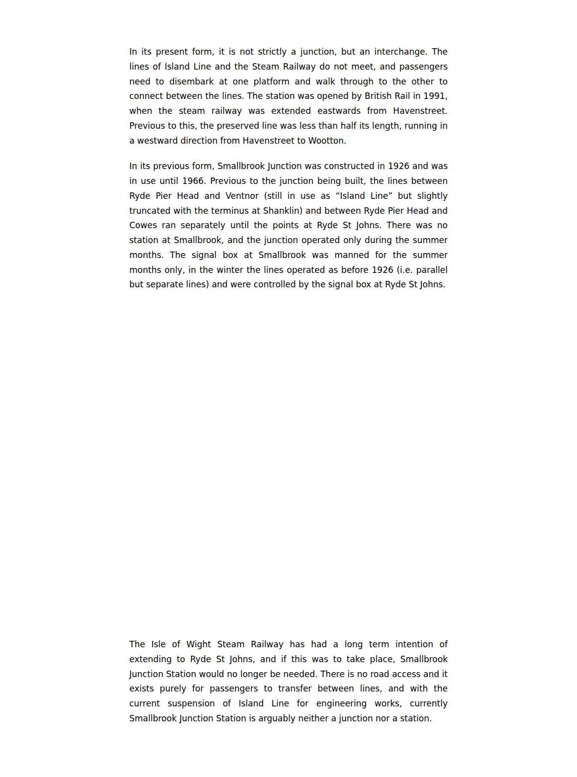In its present form, it is not strictly a junction, but an interchange. The lines of Island Line and the Steam Railway do not meet, and passengers need to disembark at one platform and walk through to the other to connect between the lines. The station was opened by British Rail in 1991, when the steam railway was extended eastwards from Havenstreet. Previous to this, the preserved line was less than half its length, running in a westward direction from Havenstreet to Wootton.
In its previous form, Smallbrook Junction was constructed in 1926 and was in use until 1966. Previous to the junction being built, the lines between Ryde Pier Head and Ventnor (still in use as “Island Line” but slightly truncated with the terminus at Shanklin) and between Ryde Pier Head and Cowes ran separately until the points at Ryde St Johns. There was no station at Smallbrook, and the junction operated only during the summer months. The signal box at Smallbrook was manned for the summer months only, in the winter the lines operated as before 1926 (i.e. parallel but separate lines) and were controlled by the signal box at Ryde St Johns.
The Isle of Wight Steam Railway has had a long term intention of extending to Ryde St Johns, and if this was to take place, Smallbrook Junction Station would no longer be needed. There is no road access and it exists purely for passengers to transfer between lines, and with the current suspension of Island Line for engineering works, currently Smallbrook Junction Station is arguably neither a junction nor a station.